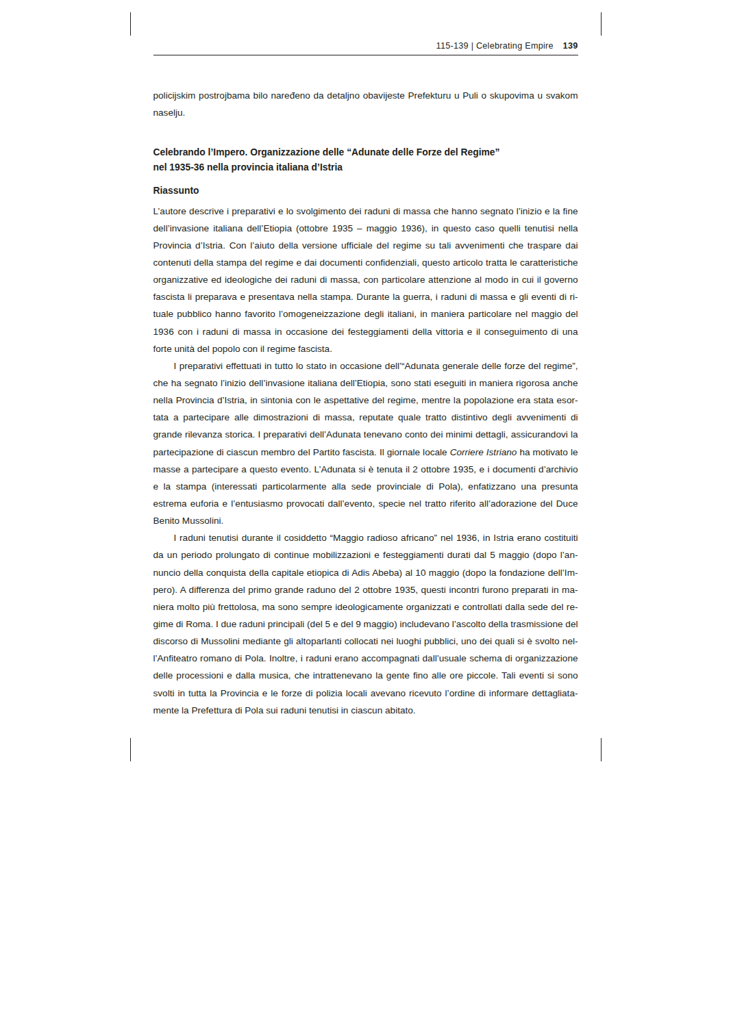115-139 | Celebrating Empire 139
policijskim postrojbama bilo naređeno da detaljno obavijeste Prefekturu u Puli o skupovima u svakom naselju.
Celebrando l’Impero. Organizzazione delle “Adunate delle Forze del Regime”
nel 1935-36 nella provincia italiana d’Istria
Riassunto
L’autore descrive i preparativi e lo svolgimento dei raduni di massa che hanno segnato l’inizio e la fine dell’invasione italiana dell’Etiopia (ottobre 1935 – maggio 1936), in questo caso quelli tenutisi nella Provincia d’Istria. Con l’aiuto della versione ufficiale del regime su tali avvenimenti che traspare dai contenuti della stampa del regime e dai documenti confidenziali, questo articolo tratta le caratteristiche organizzative ed ideologiche dei raduni di massa, con particolare attenzione al modo in cui il governo fascista li preparava e presentava nella stampa. Durante la guerra, i raduni di massa e gli eventi di rituale pubblico hanno favorito l’omogeneizzazione degli italiani, in maniera particolare nel maggio del 1936 con i raduni di massa in occasione dei festeggiamenti della vittoria e il conseguimento di una forte unità del popolo con il regime fascista.
I preparativi effettuati in tutto lo stato in occasione dell’“Adunata generale delle forze del regime”, che ha segnato l’inizio dell’invasione italiana dell’Etiopia, sono stati eseguiti in maniera rigorosa anche nella Provincia d’Istria, in sintonia con le aspettative del regime, mentre la popolazione era stata esortata a partecipare alle dimostrazioni di massa, reputate quale tratto distintivo degli avvenimenti di grande rilevanza storica. I preparativi dell’Adunata tenevano conto dei minimi dettagli, assicurandovi la partecipazione di ciascun membro del Partito fascista. Il giornale locale Corriere Istriano ha motivato le masse a partecipare a questo evento. L’Adunata si è tenuta il 2 ottobre 1935, e i documenti d’archivio e la stampa (interessati particolarmente alla sede provinciale di Pola), enfatizzano una presunta estrema euforia e l’entusiasmo provocati dall’evento, specie nel tratto riferito all’adorazione del Duce Benito Mussolini.
I raduni tenutisi durante il cosiddetto “Maggio radioso africano” nel 1936, in Istria erano costituiti da un periodo prolungato di continue mobilizzazioni e festeggiamenti durati dal 5 maggio (dopo l’annuncio della conquista della capitale etiopica di Adis Abeba) al 10 maggio (dopo la fondazione dell’Impero). A differenza del primo grande raduno del 2 ottobre 1935, questi incontri furono preparati in maniera molto più frettolosa, ma sono sempre ideologicamente organizzati e controllati dalla sede del regime di Roma. I due raduni principali (del 5 e del 9 maggio) includevano l’ascolto della trasmissione del discorso di Mussolini mediante gli altoparlanti collocati nei luoghi pubblici, uno dei quali si è svolto nell’Anfiteatro romano di Pola. Inoltre, i raduni erano accompagnati dall’usuale schema di organizzazione delle processioni e dalla musica, che intrattenevano la gente fino alle ore piccole. Tali eventi si sono svolti in tutta la Provincia e le forze di polizia locali avevano ricevuto l’ordine di informare dettagliatamente la Prefettura di Pola sui raduni tenutisi in ciascun abitato.